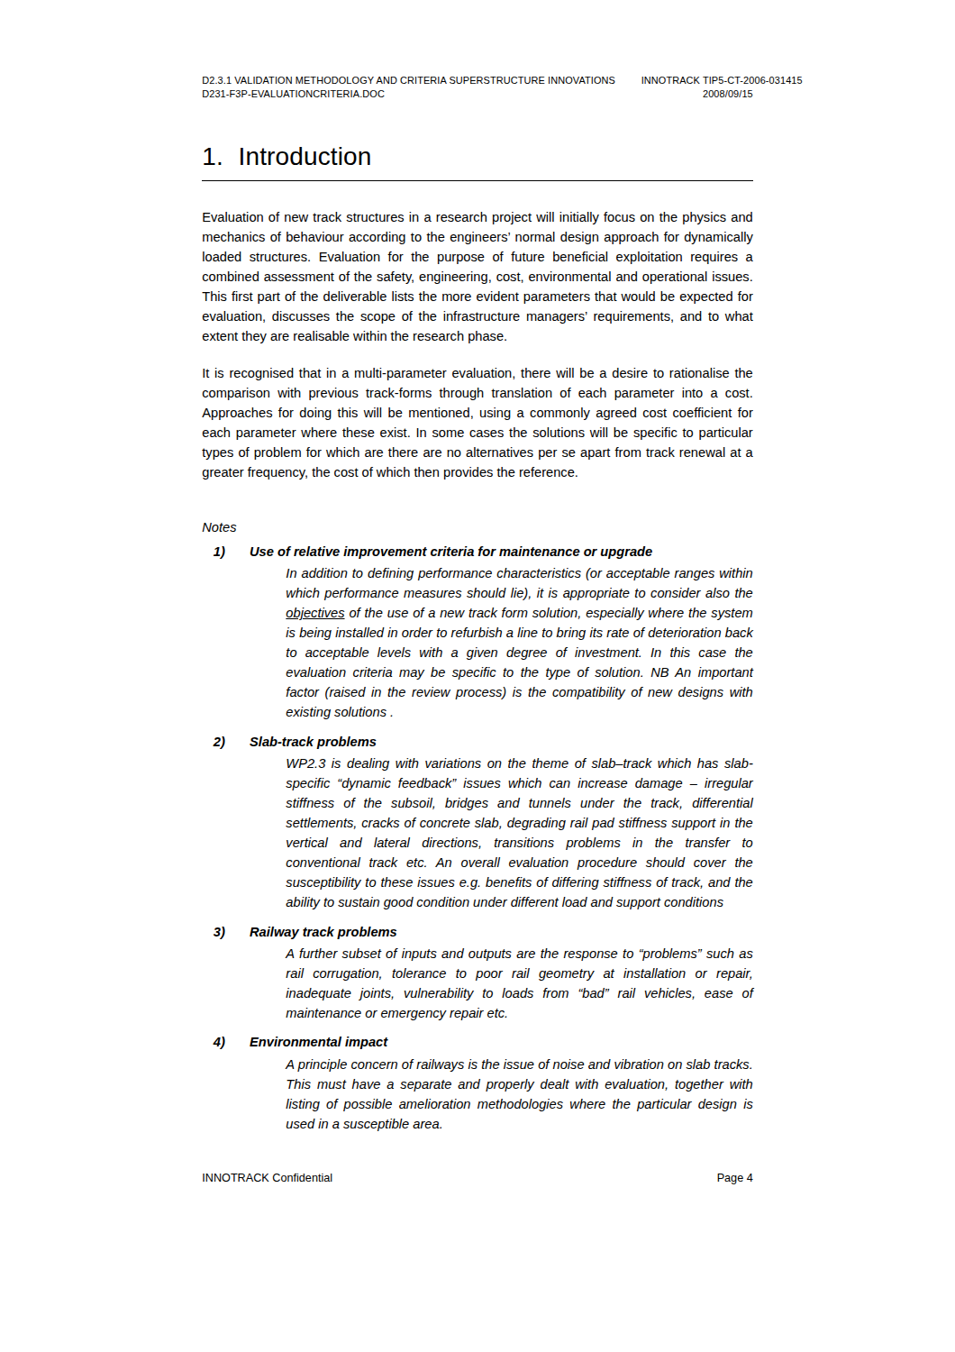D2.3.1 Validation methodology and criteria superstructure innovations
INNOTRACK TIP5-CT-2006-031415
D231-F3P-EVALUATIONCRITERIA.DOC
2008/09/15
1. Introduction
Evaluation of new track structures in a research project will initially focus on the physics and mechanics of behaviour according to the engineers’ normal design approach for dynamically loaded structures. Evaluation for the purpose of future beneficial exploitation requires a combined assessment of the safety, engineering, cost, environmental and operational issues. This first part of the deliverable lists the more evident parameters that would be expected for evaluation, discusses the scope of the infrastructure managers’ requirements, and to what extent they are realisable within the research phase.
It is recognised that in a multi-parameter evaluation, there will be a desire to rationalise the comparison with previous track-forms through translation of each parameter into a cost. Approaches for doing this will be mentioned, using a commonly agreed cost coefficient for each parameter where these exist. In some cases the solutions will be specific to particular types of problem for which are there are no alternatives per se apart from track renewal at a greater frequency, the cost of which then provides the reference.
Notes
Use of relative improvement criteria for maintenance or upgrade
In addition to defining performance characteristics (or acceptable ranges within which performance measures should lie), it is appropriate to consider also the objectives of the use of a new track form solution, especially where the system is being installed in order to refurbish a line to bring its rate of deterioration back to acceptable levels with a given degree of investment. In this case the evaluation criteria may be specific to the type of solution. NB An important factor (raised in the review process) is the compatibility of new designs with existing solutions .
Slab-track problems
WP2.3 is dealing with variations on the theme of slab–track which has slab-specific “dynamic feedback” issues which can increase damage – irregular stiffness of the subsoil, bridges and tunnels under the track, differential settlements, cracks of concrete slab, degrading rail pad stiffness support in the vertical and lateral directions, transitions problems in the transfer to conventional track etc. An overall evaluation procedure should cover the susceptibility to these issues e.g. benefits of differing stiffness of track, and the ability to sustain good condition under different load and support conditions
Railway track problems
A further subset of inputs and outputs are the response to “problems” such as rail corrugation, tolerance to poor rail geometry at installation or repair, inadequate joints, vulnerability to loads from “bad” rail vehicles, ease of maintenance or emergency repair etc.
Environmental impact
A principle concern of railways is the issue of noise and vibration on slab tracks. This must have a separate and properly dealt with evaluation, together with listing of possible amelioration methodologies where the particular design is used in a susceptible area.
INNOTRACK Confidential
Page 4